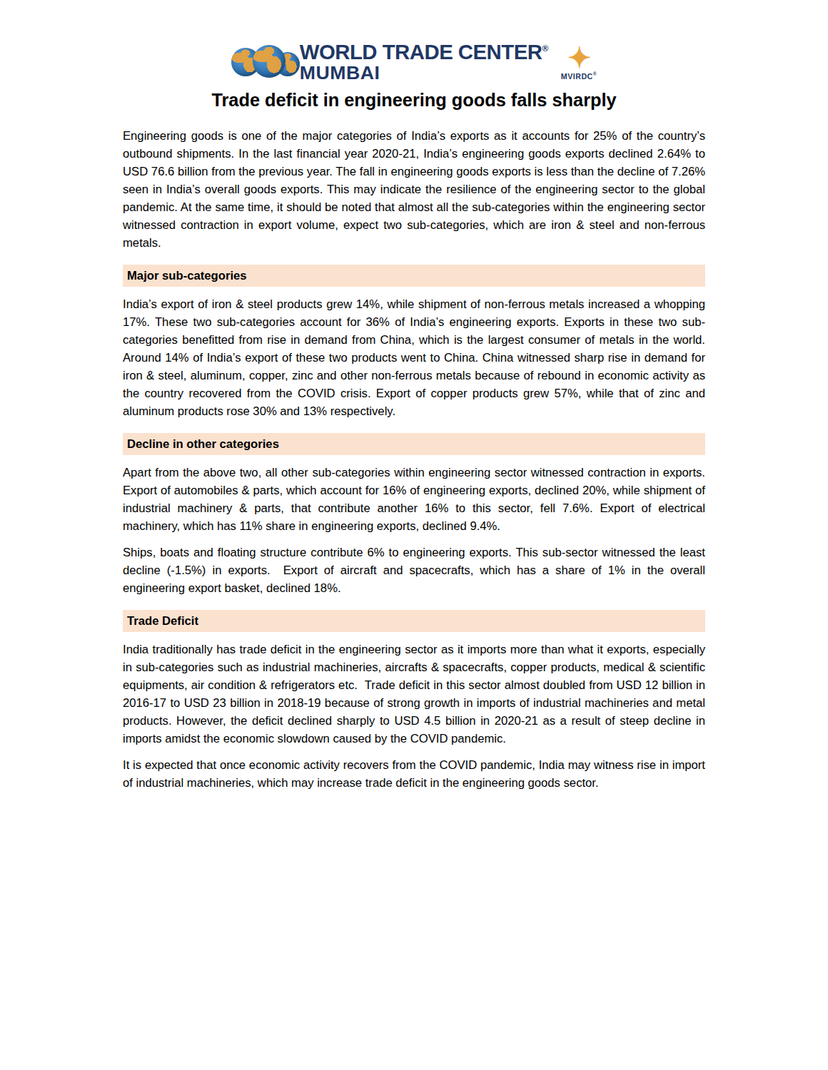WORLD TRADE CENTER®
MUMBAI
✦
MVIRDC®
Trade deficit in engineering goods falls sharply
Engineering goods is one of the major categories of India’s exports as it accounts for 25% of the country’s outbound shipments. In the last financial year 2020-21, India’s engineering goods exports declined 2.64% to USD 76.6 billion from the previous year. The fall in engineering goods exports is less than the decline of 7.26% seen in India’s overall goods exports. This may indicate the resilience of the engineering sector to the global pandemic. At the same time, it should be noted that almost all the sub-categories within the engineering sector witnessed contraction in export volume, expect two sub-categories, which are iron & steel and non-ferrous metals.
Major sub-categories
India’s export of iron & steel products grew 14%, while shipment of non-ferrous metals increased a whopping 17%. These two sub-categories account for 36% of India’s engineering exports. Exports in these two sub-categories benefitted from rise in demand from China, which is the largest consumer of metals in the world. Around 14% of India’s export of these two products went to China. China witnessed sharp rise in demand for iron & steel, aluminum, copper, zinc and other non-ferrous metals because of rebound in economic activity as the country recovered from the COVID crisis. Export of copper products grew 57%, while that of zinc and aluminum products rose 30% and 13% respectively.
Decline in other categories
Apart from the above two, all other sub-categories within engineering sector witnessed contraction in exports. Export of automobiles & parts, which account for 16% of engineering exports, declined 20%, while shipment of industrial machinery & parts, that contribute another 16% to this sector, fell 7.6%. Export of electrical machinery, which has 11% share in engineering exports, declined 9.4%.
Ships, boats and floating structure contribute 6% to engineering exports. This sub-sector witnessed the least decline (-1.5%) in exports. Export of aircraft and spacecrafts, which has a share of 1% in the overall engineering export basket, declined 18%.
Trade Deficit
India traditionally has trade deficit in the engineering sector as it imports more than what it exports, especially in sub-categories such as industrial machineries, aircrafts & spacecrafts, copper products, medical & scientific equipments, air condition & refrigerators etc. Trade deficit in this sector almost doubled from USD 12 billion in 2016-17 to USD 23 billion in 2018-19 because of strong growth in imports of industrial machineries and metal products. However, the deficit declined sharply to USD 4.5 billion in 2020-21 as a result of steep decline in imports amidst the economic slowdown caused by the COVID pandemic.
It is expected that once economic activity recovers from the COVID pandemic, India may witness rise in import of industrial machineries, which may increase trade deficit in the engineering goods sector.